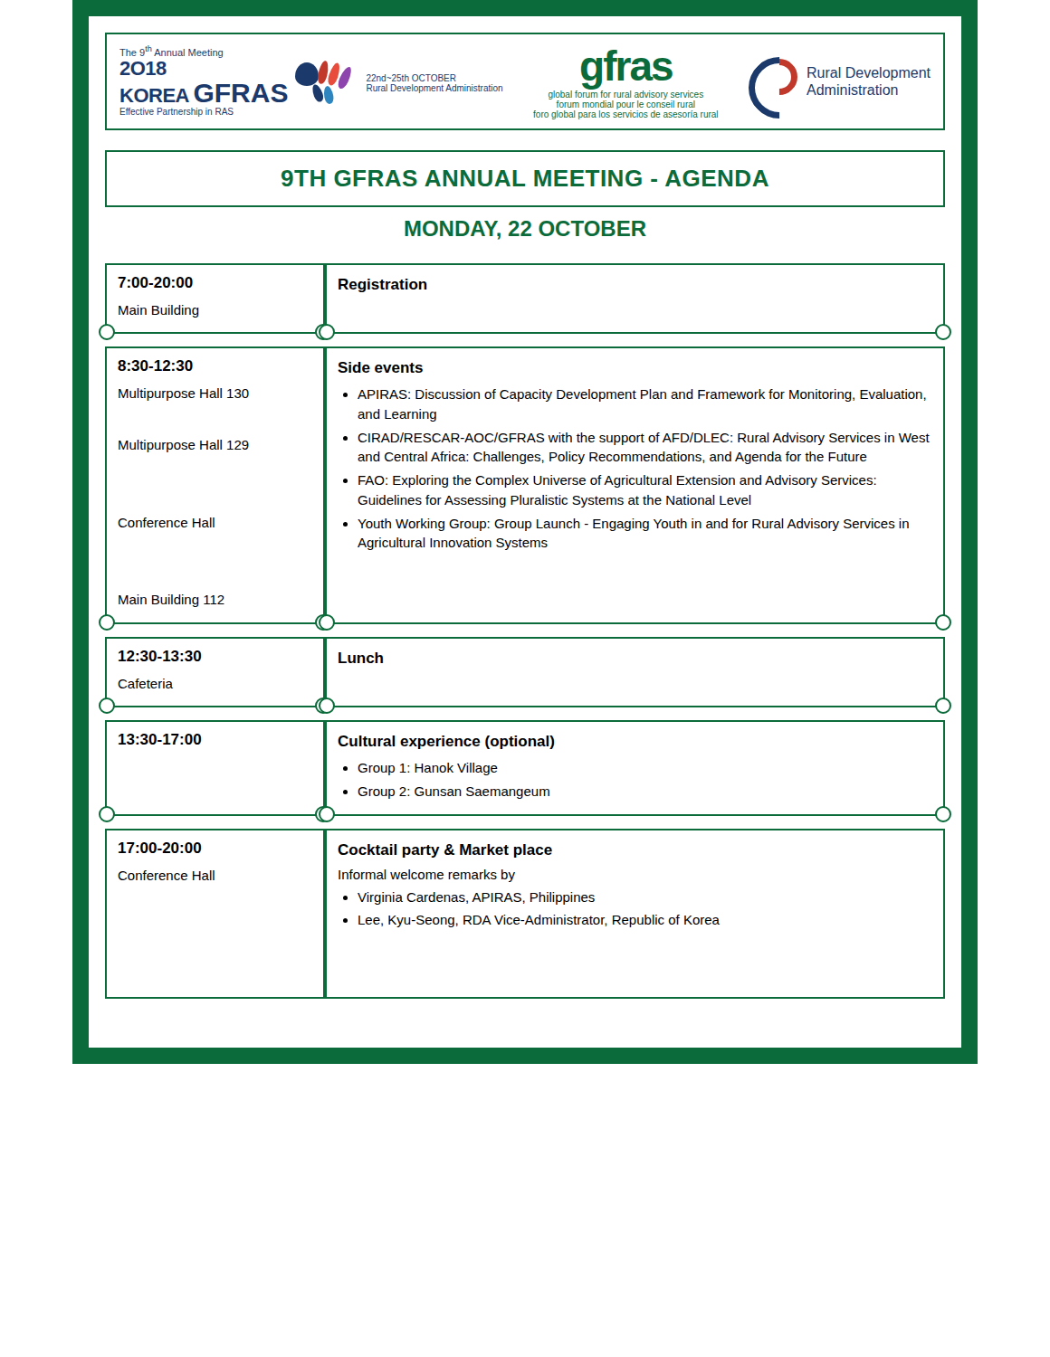The 9th Annual Meeting
2O18
KOREA GFRAS
Effective Partnership in RAS
22nd~25th OCTOBER
Rural Development Administration
gfras
global forum for rural advisory services
forum mondial pour le conseil rural
foro global para los servicios de asesoría rural
Rural Development
Administration
9TH GFRAS ANNUAL MEETING - AGENDA
MONDAY, 22 OCTOBER
| 7:00-20:00 Main Building | Registration |
| 8:30-12:30 Multipurpose Hall 130 Multipurpose Hall 129 Conference Hall Main Building 112 | Side events APIRAS: Discussion of Capacity Development Plan and Framework for Monitoring, Evaluation, and Learning CIRAD/RESCAR-AOC/GFRAS with the support of AFD/DLEC: Rural Advisory Services in West and Central Africa: Challenges, Policy Recommendations, and Agenda for the Future FAO: Exploring the Complex Universe of Agricultural Extension and Advisory Services: Guidelines for Assessing Pluralistic Systems at the National Level Youth Working Group: Group Launch - Engaging Youth in and for Rural Advisory Services in Agricultural Innovation Systems |
| 12:30-13:30 Cafeteria | Lunch |
| 13:30-17:00 | Cultural experience (optional) Group 1: Hanok Village Group 2: Gunsan Saemangeum |
| 17:00-20:00 Conference Hall | Cocktail party & Market place Informal welcome remarks by Virginia Cardenas, APIRAS, Philippines Lee, Kyu-Seong, RDA Vice-Administrator, Republic of Korea |